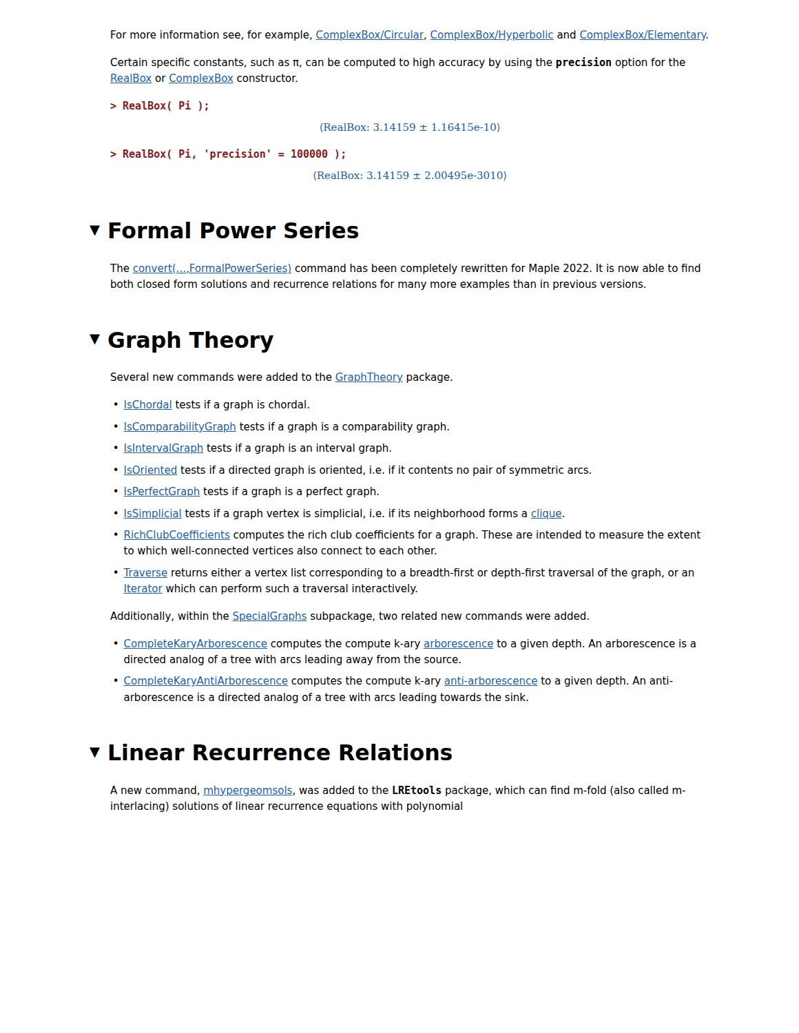For more information see, for example, ComplexBox/Circular, ComplexBox/Hyperbolic and ComplexBox/Elementary.
Certain specific constants, such as π, can be computed to high accuracy by using the precision option for the RealBox or ComplexBox constructor.
> RealBox( Pi );
⟨RealBox: 3.14159 ± 1.16415e-10⟩
> RealBox( Pi, 'precision' = 100000 );
⟨RealBox: 3.14159 ± 2.00495e-3010⟩
▼Formal Power Series
The convert(...,FormalPowerSeries) command has been completely rewritten for Maple 2022. It is now able to find both closed form solutions and recurrence relations for many more examples than in previous versions.
▼Graph Theory
Several new commands were added to the GraphTheory package.
IsChordal tests if a graph is chordal.
IsComparabilityGraph tests if a graph is a comparability graph.
IsIntervalGraph tests if a graph is an interval graph.
IsOriented tests if a directed graph is oriented, i.e. if it contents no pair of symmetric arcs.
IsPerfectGraph tests if a graph is a perfect graph.
IsSimplicial tests if a graph vertex is simplicial, i.e. if its neighborhood forms a clique.
RichClubCoefficients computes the rich club coefficients for a graph. These are intended to measure the extent to which well-connected vertices also connect to each other.
Traverse returns either a vertex list corresponding to a breadth-first or depth-first traversal of the graph, or an Iterator which can perform such a traversal interactively.
Additionally, within the SpecialGraphs subpackage, two related new commands were added.
CompleteKaryArborescence computes the compute k-ary arborescence to a given depth. An arborescence is a directed analog of a tree with arcs leading away from the source.
CompleteKaryAntiArborescence computes the compute k-ary anti-arborescence to a given depth. An anti-arborescence is a directed analog of a tree with arcs leading towards the sink.
▼Linear Recurrence Relations
A new command, mhypergeomsols, was added to the LREtools package, which can find m-fold (also called m-interlacing) solutions of linear recurrence equations with polynomial